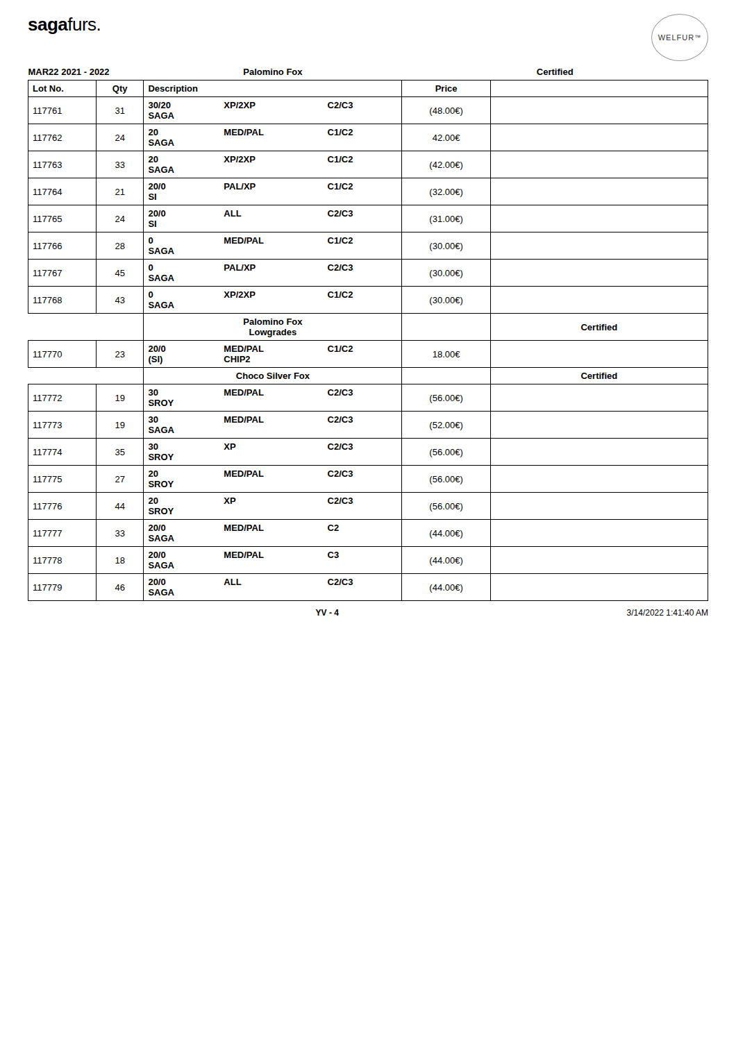sagafurs.
WELFUR™
| MAR22 2021 - 2022 | Palomino Fox | Certified |
| --- | --- | --- |
| Lot No. | Qty | Description | Price | |
| 117761 | 31 | 30/20 XP/2XP C2/C3 SAGA | (48.00€) | |
| 117762 | 24 | 20 MED/PAL C1/C2 SAGA | 42.00€ | |
| 117763 | 33 | 20 XP/2XP C1/C2 SAGA | (42.00€) | |
| 117764 | 21 | 20/0 PAL/XP C1/C2 SI | (32.00€) | |
| 117765 | 24 | 20/0 ALL C2/C3 SI | (31.00€) | |
| 117766 | 28 | 0 MED/PAL C1/C2 SAGA | (30.00€) | |
| 117767 | 45 | 0 PAL/XP C2/C3 SAGA | (30.00€) | |
| 117768 | 43 | 0 XP/2XP C1/C2 SAGA | (30.00€) | |
| | | Palomino Fox Lowgrades | | Certified |
| 117770 | 23 | 20/0 MED/PAL C1/C2 (SI) CHIP2 | 18.00€ | |
| | | Choco Silver Fox | | Certified |
| 117772 | 19 | 30 MED/PAL C2/C3 SROY | (56.00€) | |
| 117773 | 19 | 30 MED/PAL C2/C3 SAGA | (52.00€) | |
| 117774 | 35 | 30 XP C2/C3 SROY | (56.00€) | |
| 117775 | 27 | 20 MED/PAL C2/C3 SROY | (56.00€) | |
| 117776 | 44 | 20 XP C2/C3 SROY | (56.00€) | |
| 117777 | 33 | 20/0 MED/PAL C2 SAGA | (44.00€) | |
| 117778 | 18 | 20/0 MED/PAL C3 SAGA | (44.00€) | |
| 117779 | 46 | 20/0 ALL C2/C3 SAGA | (44.00€) | |
YV - 4
3/14/2022 1:41:40 AM